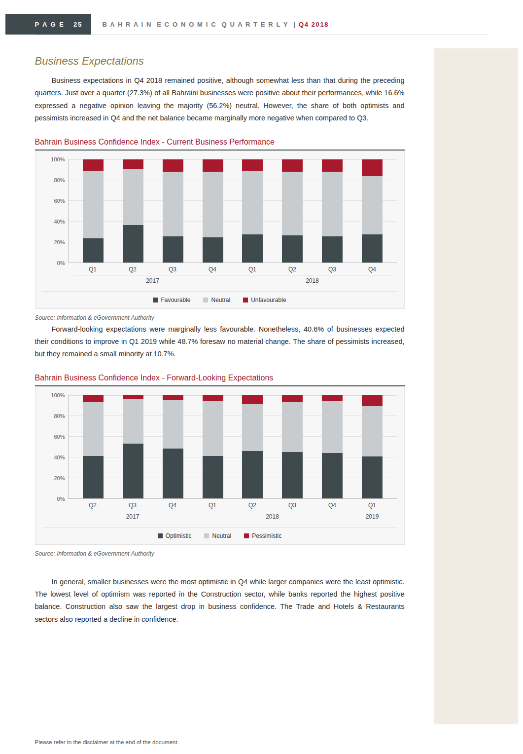P A G E 25
B A H R A I N E C O N O M I C Q U A R T E R L Y | Q4 2018
Business Expectations
Business expectations in Q4 2018 remained positive, although somewhat less than that during the preceding quarters. Just over a quarter (27.3%) of all Bahraini businesses were positive about their performances, while 16.6% expressed a negative opinion leaving the majority (56.2%) neutral. However, the share of both optimists and pessimists increased in Q4 and the net balance became marginally more negative when compared to Q3.
Bahrain Business Confidence Index - Current Business Performance
100% 80% 60% 40% 20% 0%
Q1 Q2 Q3 Q4 Q1 Q2 Q3 Q4
2017
2018
Favourable Neutral Unfavourable
Source: Information & eGovernment Authority
Forward-looking expectations were marginally less favourable. Nonetheless, 40.6% of businesses expected their conditions to improve in Q1 2019 while 48.7% foresaw no material change. The share of pessimists increased, but they remained a small minority at 10.7%.
Bahrain Business Confidence Index - Forward-Looking Expectations
100% 80% 60% 40% 20% 0%
Q2 Q3 Q4 Q1 Q2 Q3 Q4 Q1
2017
2018
2019
Optimistic Neutral Pessimistic
Source: Information & eGovernment Authority
In general, smaller businesses were the most optimistic in Q4 while larger companies were the least optimistic. The lowest level of optimism was reported in the Construction sector, while banks reported the highest positive balance. Construction also saw the largest drop in business confidence. The Trade and Hotels & Restaurants sectors also reported a decline in confidence.
Please refer to the disclaimer at the end of the document.